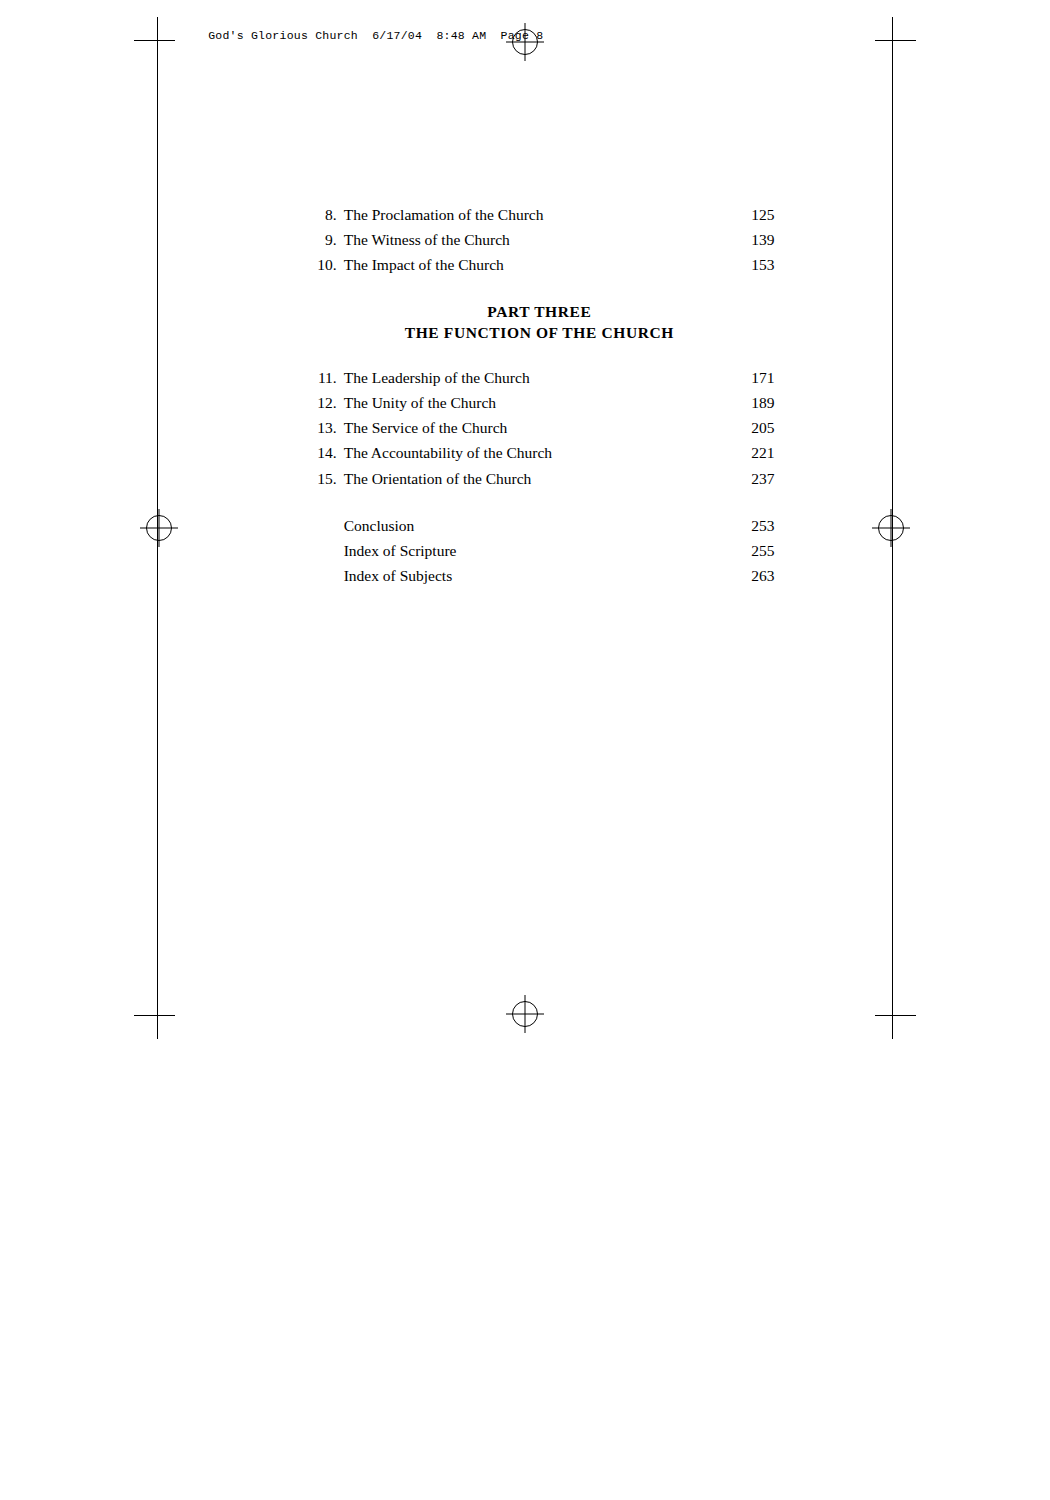God's Glorious Church 6/17/04 8:48 AM Page 8
| 8. | The Proclamation of the Church | 125 |
| 9. | The Witness of the Church | 139 |
| 10. | The Impact of the Church | 153 |
PART THREE
THE FUNCTION OF THE CHURCH
| 11. | The Leadership of the Church | 171 |
| 12. | The Unity of the Church | 189 |
| 13. | The Service of the Church | 205 |
| 14. | The Accountability of the Church | 221 |
| 15. | The Orientation of the Church | 237 |
| | Conclusion | 253 |
| | Index of Scripture | 255 |
| | Index of Subjects | 263 |